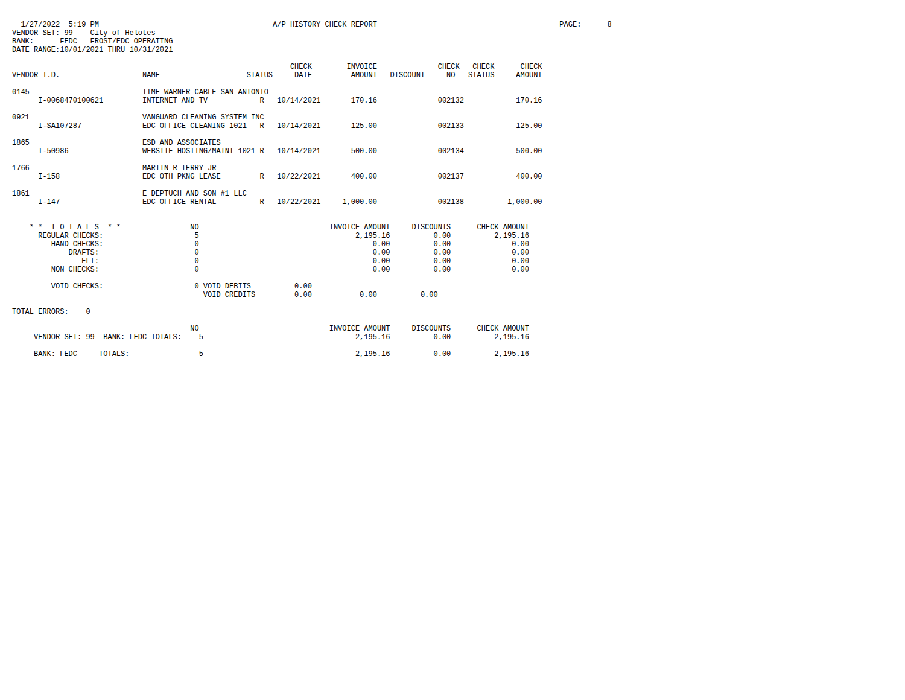1/27/2022 5:19 PM A/P HISTORY CHECK REPORT PAGE: 8 VENDOR SET: 99 City of Helotes BANK: FEDC FROST/EDC OPERATING DATE RANGE:10/01/2021 THRU 10/31/2021 CHECK INVOICE CHECK CHECK CHECK VENDOR I.D. NAME STATUS DATE AMOUNT DISCOUNT NO STATUS AMOUNT 0145 TIME WARNER CABLE SAN ANTONIO I-0068470100621 INTERNET AND TV R 10/14/2021 170.16 002132 170.16 0921 VANGUARD CLEANING SYSTEM INC I-SA107287 EDC OFFICE CLEANING 1021 R 10/14/2021 125.00 002133 125.00 1865 ESD AND ASSOCIATES I-50986 WEBSITE HOSTING/MAINT 1021 R 10/14/2021 500.00 002134 500.00 1766 MARTIN R TERRY JR I-158 EDC OTH PKNG LEASE R 10/22/2021 400.00 002137 400.00 1861 E DEPTUCH AND SON #1 LLC I-147 EDC OFFICE RENTAL R 10/22/2021 1,000.00 002138 1,000.00 * * T O T A L S * * NO INVOICE AMOUNT DISCOUNTS CHECK AMOUNT REGULAR CHECKS: 5 2,195.16 0.00 2,195.16 HAND CHECKS: 0 0.00 0.00 0.00 DRAFTS: 0 0.00 0.00 0.00 EFT: 0 0.00 0.00 0.00 NON CHECKS: 0 0.00 0.00 0.00 VOID CHECKS: 0 VOID DEBITS 0.00 VOID CREDITS 0.00 0.00 0.00 TOTAL ERRORS: 0 NO INVOICE AMOUNT DISCOUNTS CHECK AMOUNT VENDOR SET: 99 BANK: FEDC TOTALS: 5 2,195.16 0.00 2,195.16 BANK: FEDC TOTALS: 5 2,195.16 0.00 2,195.16